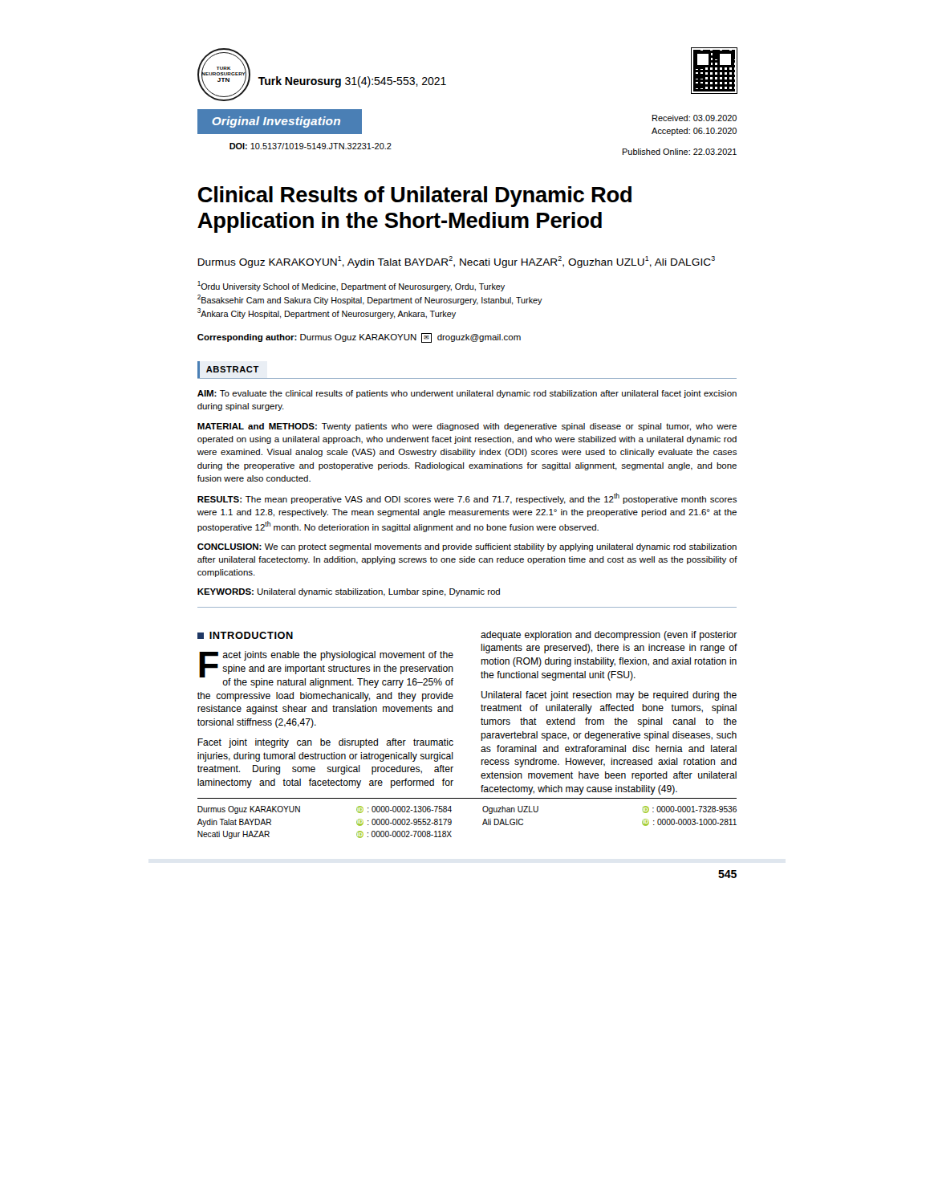TURK NEUROSURGERYJTN
Turk Neurosurg 31(4):545-553, 2021
Original Investigation
DOI: 10.5137/1019-5149.JTN.32231-20.2
Received: 03.09.2020
Accepted: 06.10.2020
Published Online: 22.03.2021
Clinical Results of Unilateral Dynamic Rod Application in the Short-Medium Period
Durmus Oguz KARAKOYUN1, Aydin Talat BAYDAR2, Necati Ugur HAZAR2, Oguzhan UZLU1, Ali DALGIC3
1Ordu University School of Medicine, Department of Neurosurgery, Ordu, Turkey
2Basaksehir Cam and Sakura City Hospital, Department of Neurosurgery, Istanbul, Turkey
3Ankara City Hospital, Department of Neurosurgery, Ankara, Turkey
Corresponding author: Durmus Oguz KARAKOYUN ✉ droguzk@gmail.com
ABSTRACT
AIM: To evaluate the clinical results of patients who underwent unilateral dynamic rod stabilization after unilateral facet joint excision during spinal surgery.
MATERIAL and METHODS: Twenty patients who were diagnosed with degenerative spinal disease or spinal tumor, who were operated on using a unilateral approach, who underwent facet joint resection, and who were stabilized with a unilateral dynamic rod were examined. Visual analog scale (VAS) and Oswestry disability index (ODI) scores were used to clinically evaluate the cases during the preoperative and postoperative periods. Radiological examinations for sagittal alignment, segmental angle, and bone fusion were also conducted.
RESULTS: The mean preoperative VAS and ODI scores were 7.6 and 71.7, respectively, and the 12th postoperative month scores were 1.1 and 12.8, respectively. The mean segmental angle measurements were 22.1° in the preoperative period and 21.6° at the postoperative 12th month. No deterioration in sagittal alignment and no bone fusion were observed.
CONCLUSION: We can protect segmental movements and provide sufficient stability by applying unilateral dynamic rod stabilization after unilateral facetectomy. In addition, applying screws to one side can reduce operation time and cost as well as the possibility of complications.
KEYWORDS: Unilateral dynamic stabilization, Lumbar spine, Dynamic rod
INTRODUCTION
Facet joints enable the physiological movement of the spine and are important structures in the preservation of the spine natural alignment. They carry 16–25% of the compressive load biomechanically, and they provide resistance against shear and translation movements and torsional stiffness (2,46,47).
Facet joint integrity can be disrupted after traumatic injuries, during tumoral destruction or iatrogenically surgical treatment. During some surgical procedures, after laminectomy and total facetectomy are performed for adequate exploration and decompression (even if posterior ligaments are preserved), there is an increase in range of motion (ROM) during instability, flexion, and axial rotation in the functional segmental unit (FSU).
Unilateral facet joint resection may be required during the treatment of unilaterally affected bone tumors, spinal tumors that extend from the spinal canal to the paravertebral space, or degenerative spinal diseases, such as foraminal and extraforaminal disc hernia and lateral recess syndrome. However, increased axial rotation and extension movement have been reported after unilateral facetectomy, which may cause instability (49).
Durmus Oguz KARAKOYUN iD : 0000-0002-1306-7584
Aydin Talat BAYDAR iD : 0000-0002-9552-8179
Necati Ugur HAZAR iD : 0000-0002-7008-118X
Oguzhan UZLU iD : 0000-0001-7328-9536
Ali DALGIC iD : 0000-0003-1000-2811
545